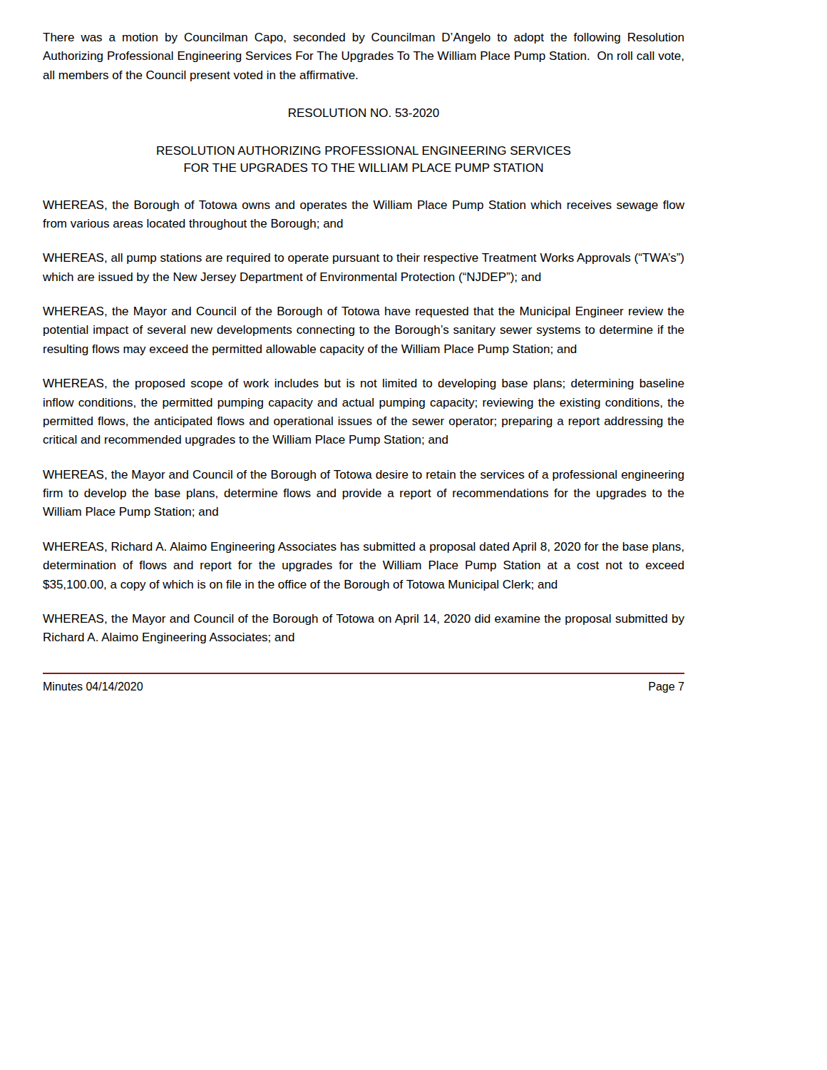There was a motion by Councilman Capo, seconded by Councilman D’Angelo to adopt the following Resolution Authorizing Professional Engineering Services For The Upgrades To The William Place Pump Station. On roll call vote, all members of the Council present voted in the affirmative.
RESOLUTION NO. 53-2020
RESOLUTION AUTHORIZING PROFESSIONAL ENGINEERING SERVICES
FOR THE UPGRADES TO THE WILLIAM PLACE PUMP STATION
WHEREAS, the Borough of Totowa owns and operates the William Place Pump Station which receives sewage flow from various areas located throughout the Borough; and
WHEREAS, all pump stations are required to operate pursuant to their respective Treatment Works Approvals (“TWA’s”) which are issued by the New Jersey Department of Environmental Protection (“NJDEP”); and
WHEREAS, the Mayor and Council of the Borough of Totowa have requested that the Municipal Engineer review the potential impact of several new developments connecting to the Borough’s sanitary sewer systems to determine if the resulting flows may exceed the permitted allowable capacity of the William Place Pump Station; and
WHEREAS, the proposed scope of work includes but is not limited to developing base plans; determining baseline inflow conditions, the permitted pumping capacity and actual pumping capacity; reviewing the existing conditions, the permitted flows, the anticipated flows and operational issues of the sewer operator; preparing a report addressing the critical and recommended upgrades to the William Place Pump Station; and
WHEREAS, the Mayor and Council of the Borough of Totowa desire to retain the services of a professional engineering firm to develop the base plans, determine flows and provide a report of recommendations for the upgrades to the William Place Pump Station; and
WHEREAS, Richard A. Alaimo Engineering Associates has submitted a proposal dated April 8, 2020 for the base plans, determination of flows and report for the upgrades for the William Place Pump Station at a cost not to exceed $35,100.00, a copy of which is on file in the office of the Borough of Totowa Municipal Clerk; and
WHEREAS, the Mayor and Council of the Borough of Totowa on April 14, 2020 did examine the proposal submitted by Richard A. Alaimo Engineering Associates; and
Minutes 04/14/2020 Page 7